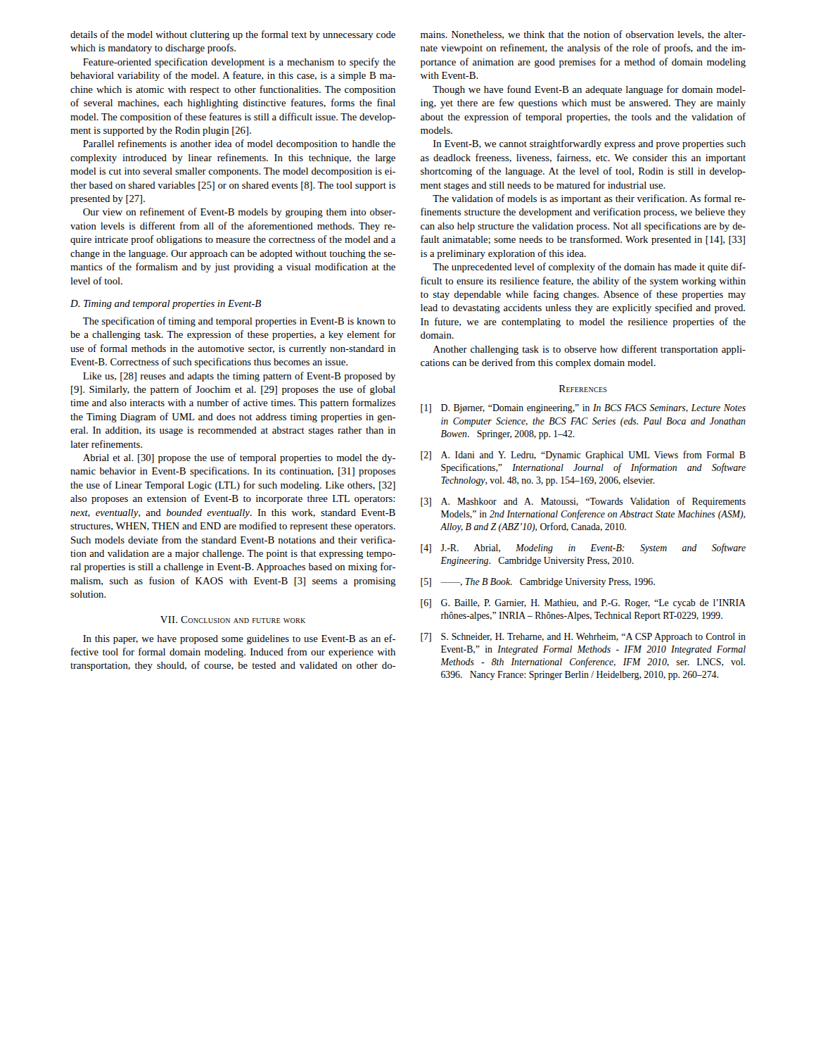details of the model without cluttering up the formal text by unnecessary code which is mandatory to discharge proofs.
Feature-oriented specification development is a mechanism to specify the behavioral variability of the model. A feature, in this case, is a simple B machine which is atomic with respect to other functionalities. The composition of several machines, each highlighting distinctive features, forms the final model. The composition of these features is still a difficult issue. The development is supported by the Rodin plugin [26].
Parallel refinements is another idea of model decomposition to handle the complexity introduced by linear refinements. In this technique, the large model is cut into several smaller components. The model decomposition is either based on shared variables [25] or on shared events [8]. The tool support is presented by [27].
Our view on refinement of Event-B models by grouping them into observation levels is different from all of the aforementioned methods. They require intricate proof obligations to measure the correctness of the model and a change in the language. Our approach can be adopted without touching the semantics of the formalism and by just providing a visual modification at the level of tool.
D. Timing and temporal properties in Event-B
The specification of timing and temporal properties in Event-B is known to be a challenging task. The expression of these properties, a key element for use of formal methods in the automotive sector, is currently non-standard in Event-B. Correctness of such specifications thus becomes an issue.
Like us, [28] reuses and adapts the timing pattern of Event-B proposed by [9]. Similarly, the pattern of Joochim et al. [29] proposes the use of global time and also interacts with a number of active times. This pattern formalizes the Timing Diagram of UML and does not address timing properties in general. In addition, its usage is recommended at abstract stages rather than in later refinements.
Abrial et al. [30] propose the use of temporal properties to model the dynamic behavior in Event-B specifications. In its continuation, [31] proposes the use of Linear Temporal Logic (LTL) for such modeling. Like others, [32] also proposes an extension of Event-B to incorporate three LTL operators: next, eventually, and bounded eventually. In this work, standard Event-B structures, WHEN, THEN and END are modified to represent these operators. Such models deviate from the standard Event-B notations and their verification and validation are a major challenge. The point is that expressing temporal properties is still a challenge in Event-B. Approaches based on mixing formalism, such as fusion of KAOS with Event-B [3] seems a promising solution.
VII. Conclusion and future work
In this paper, we have proposed some guidelines to use Event-B as an effective tool for formal domain modeling. Induced from our experience with transportation, they should, of course, be tested and validated on other domains. Nonetheless, we think that the notion of observation levels, the alternate viewpoint on refinement, the analysis of the role of proofs, and the importance of animation are good premises for a method of domain modeling with Event-B.
Though we have found Event-B an adequate language for domain modeling, yet there are few questions which must be answered. They are mainly about the expression of temporal properties, the tools and the validation of models.
In Event-B, we cannot straightforwardly express and prove properties such as deadlock freeness, liveness, fairness, etc. We consider this an important shortcoming of the language. At the level of tool, Rodin is still in development stages and still needs to be matured for industrial use.
The validation of models is as important as their verification. As formal refinements structure the development and verification process, we believe they can also help structure the validation process. Not all specifications are by default animatable; some needs to be transformed. Work presented in [14], [33] is a preliminary exploration of this idea.
The unprecedented level of complexity of the domain has made it quite difficult to ensure its resilience feature, the ability of the system working within to stay dependable while facing changes. Absence of these properties may lead to devastating accidents unless they are explicitly specified and proved. In future, we are contemplating to model the resilience properties of the domain.
Another challenging task is to observe how different transportation applications can be derived from this complex domain model.
References
[1] D. Bjørner, “Domain engineering,” in In BCS FACS Seminars, Lecture Notes in Computer Science, the BCS FAC Series (eds. Paul Boca and Jonathan Bowen. Springer, 2008, pp. 1–42.
[2] A. Idani and Y. Ledru, “Dynamic Graphical UML Views from Formal B Specifications,” International Journal of Information and Software Technology, vol. 48, no. 3, pp. 154–169, 2006, elsevier.
[3] A. Mashkoor and A. Matoussi, “Towards Validation of Requirements Models,” in 2nd International Conference on Abstract State Machines (ASM), Alloy, B and Z (ABZ’10), Orford, Canada, 2010.
[4] J.-R. Abrial, Modeling in Event-B: System and Software Engineering. Cambridge University Press, 2010.
[5]——, The B Book. Cambridge University Press, 1996.
[6] G. Baille, P. Garnier, H. Mathieu, and P.-G. Roger, “Le cycab de l’INRIA rhônes-alpes,” INRIA – Rhônes-Alpes, Technical Report RT-0229, 1999.
[7] S. Schneider, H. Treharne, and H. Wehrheim, “A CSP Approach to Control in Event-B,” in Integrated Formal Methods - IFM 2010 Integrated Formal Methods - 8th International Conference, IFM 2010, ser. LNCS, vol. 6396. Nancy France: Springer Berlin / Heidelberg, 2010, pp. 260–274.